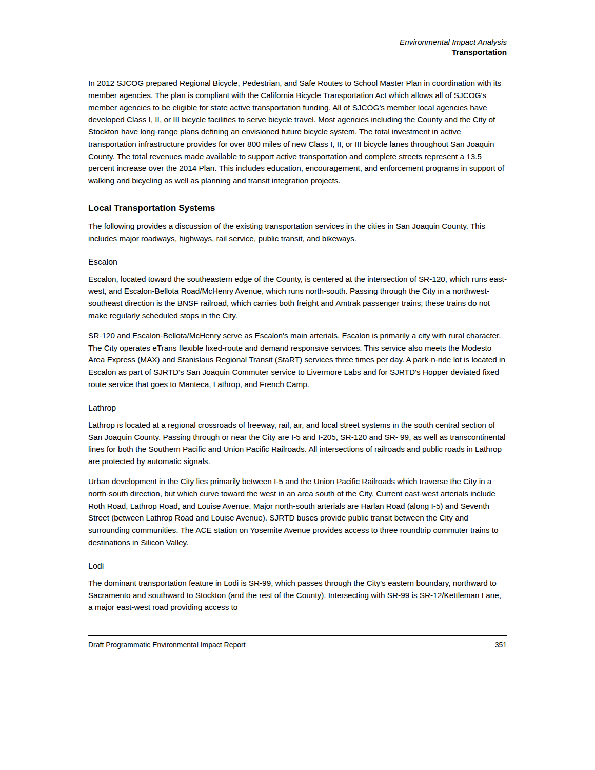Environmental Impact Analysis Transportation
In 2012 SJCOG prepared Regional Bicycle, Pedestrian, and Safe Routes to School Master Plan in coordination with its member agencies. The plan is compliant with the California Bicycle Transportation Act which allows all of SJCOG's member agencies to be eligible for state active transportation funding. All of SJCOG's member local agencies have developed Class I, II, or III bicycle facilities to serve bicycle travel. Most agencies including the County and the City of Stockton have long-range plans defining an envisioned future bicycle system. The total investment in active transportation infrastructure provides for over 800 miles of new Class I, II, or III bicycle lanes throughout San Joaquin County. The total revenues made available to support active transportation and complete streets represent a 13.5 percent increase over the 2014 Plan. This includes education, encouragement, and enforcement programs in support of walking and bicycling as well as planning and transit integration projects.
Local Transportation Systems
The following provides a discussion of the existing transportation services in the cities in San Joaquin County. This includes major roadways, highways, rail service, public transit, and bikeways.
Escalon
Escalon, located toward the southeastern edge of the County, is centered at the intersection of SR-120, which runs east-west, and Escalon-Bellota Road/McHenry Avenue, which runs north-south. Passing through the City in a northwest-southeast direction is the BNSF railroad, which carries both freight and Amtrak passenger trains; these trains do not make regularly scheduled stops in the City.
SR-120 and Escalon-Bellota/McHenry serve as Escalon's main arterials. Escalon is primarily a city with rural character. The City operates eTrans flexible fixed-route and demand responsive services. This service also meets the Modesto Area Express (MAX) and Stanislaus Regional Transit (StaRT) services three times per day. A park-n-ride lot is located in Escalon as part of SJRTD's San Joaquin Commuter service to Livermore Labs and for SJRTD's Hopper deviated fixed route service that goes to Manteca, Lathrop, and French Camp.
Lathrop
Lathrop is located at a regional crossroads of freeway, rail, air, and local street systems in the south central section of San Joaquin County. Passing through or near the City are I-5 and I-205, SR-120 and SR- 99, as well as transcontinental lines for both the Southern Pacific and Union Pacific Railroads. All intersections of railroads and public roads in Lathrop are protected by automatic signals.
Urban development in the City lies primarily between I-5 and the Union Pacific Railroads which traverse the City in a north-south direction, but which curve toward the west in an area south of the City. Current east-west arterials include Roth Road, Lathrop Road, and Louise Avenue. Major north-south arterials are Harlan Road (along I-5) and Seventh Street (between Lathrop Road and Louise Avenue). SJRTD buses provide public transit between the City and surrounding communities. The ACE station on Yosemite Avenue provides access to three roundtrip commuter trains to destinations in Silicon Valley.
Lodi
The dominant transportation feature in Lodi is SR-99, which passes through the City's eastern boundary, northward to Sacramento and southward to Stockton (and the rest of the County). Intersecting with SR-99 is SR-12/Kettleman Lane, a major east-west road providing access to
Draft Programmatic Environmental Impact Report 351